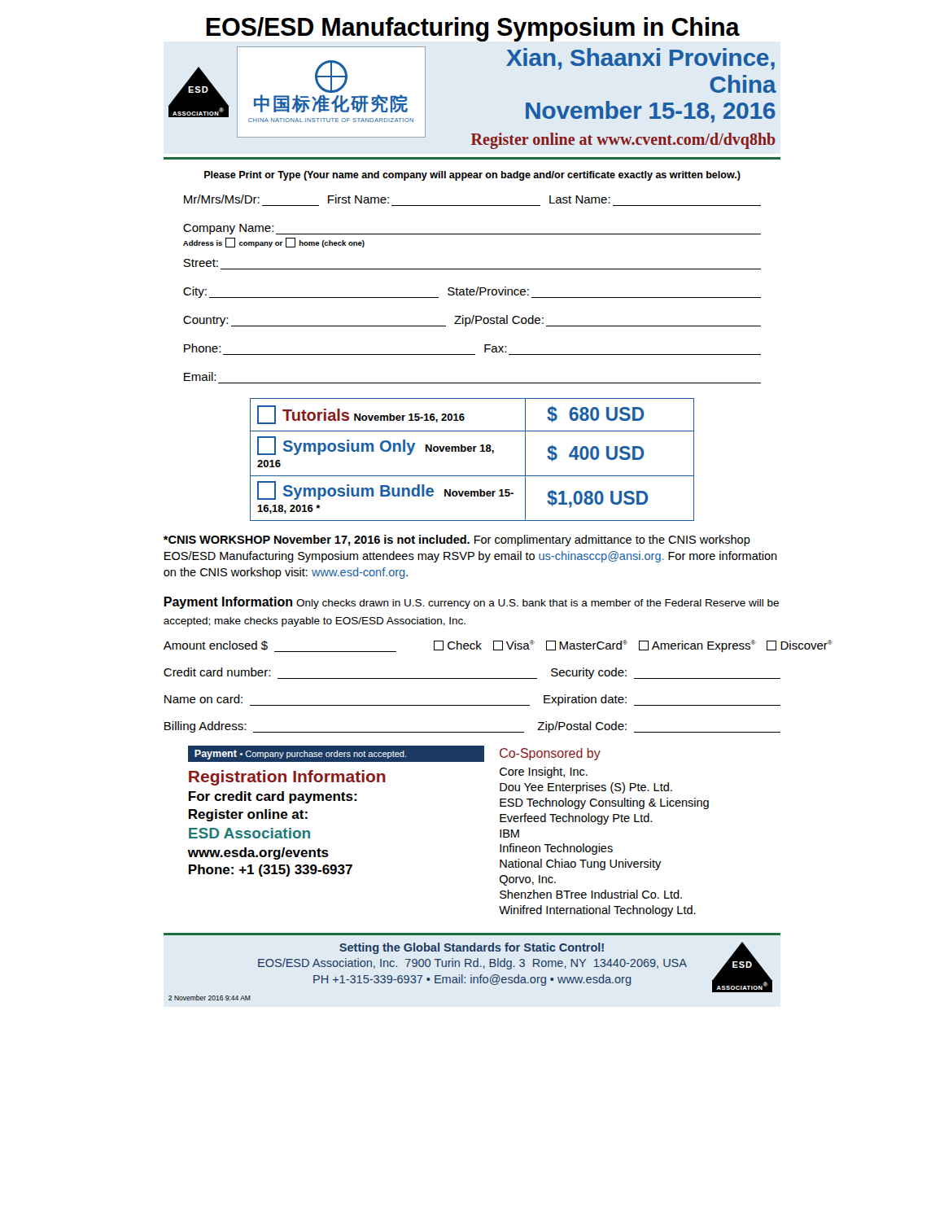EOS/ESD Manufacturing Symposium in China
ESD
ASSOCIATION®
中国标准化研究院
CHINA NATIONAL INSTITUTE OF STANDARDIZATION
Xian, Shaanxi Province, China
November 15-18, 2016
Register online at www.cvent.com/d/dvq8hb
Please Print or Type (Your name and company will appear on badge and/or certificate exactly as written below.)
Mr/Mrs/Ms/Dr: First Name: Last Name:
Company Name:
Address is company or home (check one)
Street:
City: State/Province:
Country: Zip/Postal Code:
Phone: Fax:
Email:
| Tutorials November 15-16, 2016 | $ 680 USD |
| Symposium Only November 18, 2016 | $ 400 USD |
| Symposium Bundle November 15-16,18, 2016 * | $1,080 USD |
*CNIS WORKSHOP November 17, 2016 is not included. For complimentary admittance to the CNIS workshop EOS/ESD Manufacturing Symposium attendees may RSVP by email to us-chinasccp@ansi.org. For more information on the CNIS workshop visit: www.esd-conf.org.
Payment Information Only checks drawn in U.S. currency on a U.S. bank that is a member of the Federal Reserve will be accepted; make checks payable to EOS/ESD Association, Inc.
Amount enclosed $ Check Visa® MasterCard® American Express® Discover®
Credit card number: Security code:
Name on card: Expiration date:
Billing Address: Zip/Postal Code:
Payment • Company purchase orders not accepted.
Registration Information
For credit card payments:
Register online at:
ESD Association
www.esda.org/events
Phone: +1 (315) 339-6937
Co-Sponsored by
Core Insight, Inc.
Dou Yee Enterprises (S) Pte. Ltd.
ESD Technology Consulting & Licensing
Everfeed Technology Pte Ltd.
IBM
Infineon Technologies
National Chiao Tung University
Qorvo, Inc.
Shenzhen BTree Industrial Co. Ltd.
Winifred International Technology Ltd.
Setting the Global Standards for Static Control!
EOS/ESD Association, Inc. 7900 Turin Rd., Bldg. 3 Rome, NY 13440-2069, USA
PH +1-315-339-6937 • Email: info@esda.org • www.esda.org
2 November 2016 9:44 AM
ESD
ASSOCIATION®